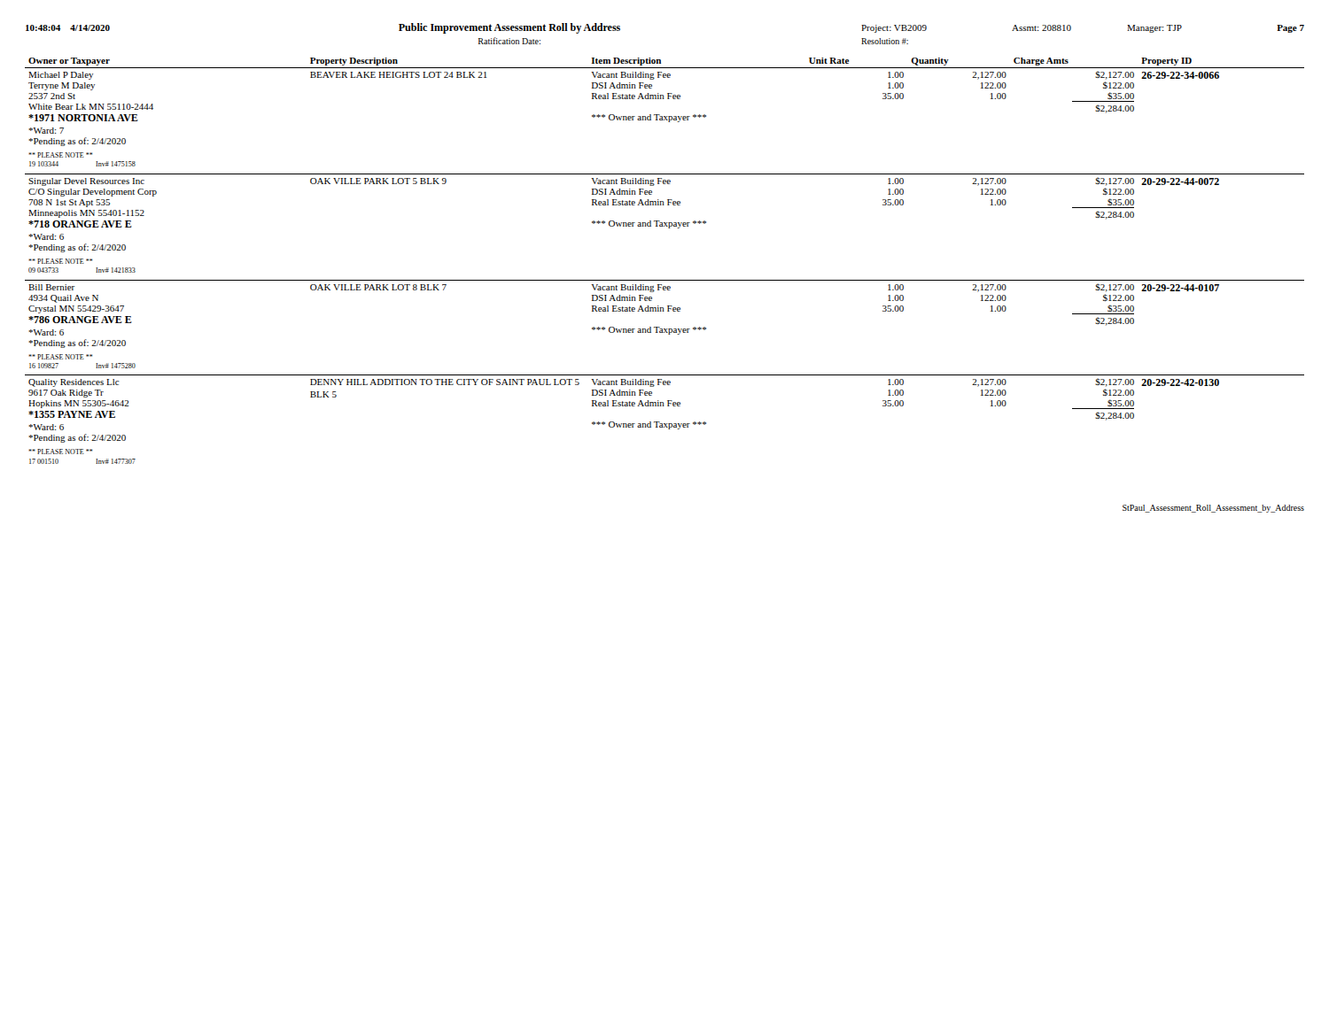10:48:04 4/14/2020
Public Improvement Assessment Roll by Address
Project: VB2009
Assmt: 208810
Manager: TJP
Page 7
Ratification Date:
Resolution #:
| Owner or Taxpayer | Property Description | Item Description | Unit Rate | Quantity | Charge Amts | Property ID |
| --- | --- | --- | --- | --- | --- | --- |
| Michael P Daley Terryne M Daley 2537 2nd St White Bear Lk MN 55110-2444 *1971 NORTONIA AVE *Ward: 7 *Pending as of: 2/4/2020 ** PLEASE NOTE ** 19 103344 Inv# 1475158 | BEAVER LAKE HEIGHTS LOT 24 BLK 21 | Vacant Building Fee DSI Admin Fee Real Estate Admin Fee *** Owner and Taxpayer *** | 1.00 1.00 35.00 | 2,127.00 122.00 1.00 | $2,127.00 $122.00 $35.00 $2,284.00 | 26-29-22-34-0066 |
| Singular Devel Resources Inc C/O Singular Development Corp 708 N 1st St Apt 535 Minneapolis MN 55401-1152 *718 ORANGE AVE E *Ward: 6 *Pending as of: 2/4/2020 ** PLEASE NOTE ** 09 043733 Inv# 1421833 | OAK VILLE PARK LOT 5 BLK 9 | Vacant Building Fee DSI Admin Fee Real Estate Admin Fee *** Owner and Taxpayer *** | 1.00 1.00 35.00 | 2,127.00 122.00 1.00 | $2,127.00 $122.00 $35.00 $2,284.00 | 20-29-22-44-0072 |
| Bill Bernier 4934 Quail Ave N Crystal MN 55429-3647 *786 ORANGE AVE E *Ward: 6 *Pending as of: 2/4/2020 ** PLEASE NOTE ** 16 109827 Inv# 1475280 | OAK VILLE PARK LOT 8 BLK 7 | Vacant Building Fee DSI Admin Fee Real Estate Admin Fee *** Owner and Taxpayer *** | 1.00 1.00 35.00 | 2,127.00 122.00 1.00 | $2,127.00 $122.00 $35.00 $2,284.00 | 20-29-22-44-0107 |
| Quality Residences Llc 9617 Oak Ridge Tr Hopkins MN 55305-4642 *1355 PAYNE AVE *Ward: 6 *Pending as of: 2/4/2020 ** PLEASE NOTE ** 17 001510 Inv# 1477307 | DENNY HILL ADDITION TO THE CITY OF SAINT PAUL LOT 5 BLK 5 | Vacant Building Fee DSI Admin Fee Real Estate Admin Fee *** Owner and Taxpayer *** | 1.00 1.00 35.00 | 2,127.00 122.00 1.00 | $2,127.00 $122.00 $35.00 $2,284.00 | 20-29-22-42-0130 |
StPaul_Assessment_Roll_Assessment_by_Address